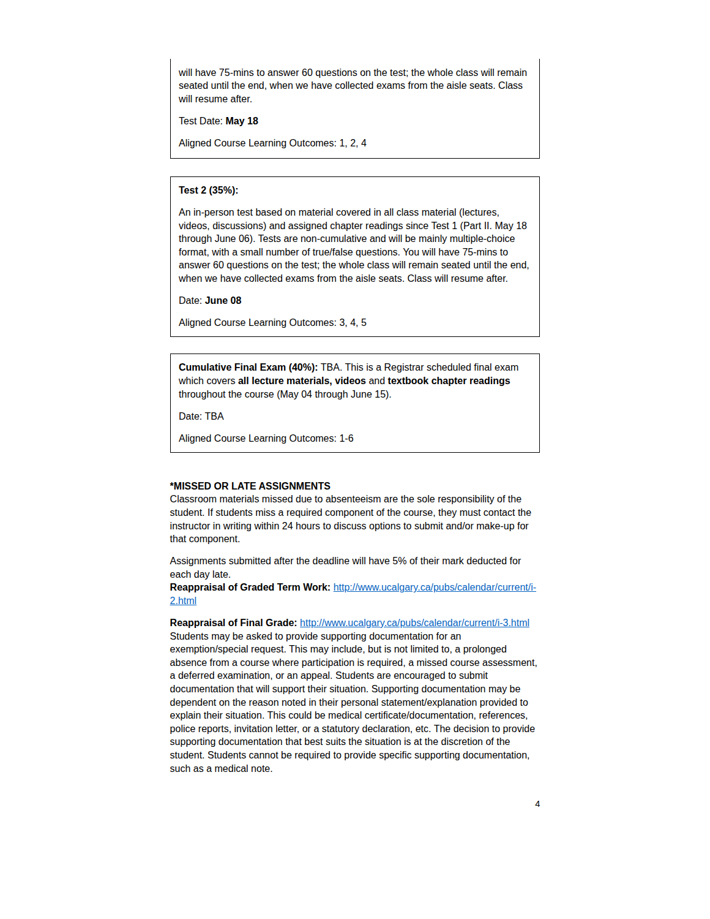will have 75-mins to answer 60 questions on the test; the whole class will remain seated until the end, when we have collected exams from the aisle seats. Class will resume after.
Test Date: May 18
Aligned Course Learning Outcomes: 1, 2, 4
Test 2 (35%):
An in-person test based on material covered in all class material (lectures, videos, discussions) and assigned chapter readings since Test 1 (Part II. May 18 through June 06). Tests are non-cumulative and will be mainly multiple-choice format, with a small number of true/false questions. You will have 75-mins to answer 60 questions on the test; the whole class will remain seated until the end, when we have collected exams from the aisle seats. Class will resume after.
Date: June 08
Aligned Course Learning Outcomes: 3, 4, 5
Cumulative Final Exam (40%): TBA. This is a Registrar scheduled final exam which covers all lecture materials, videos and textbook chapter readings throughout the course (May 04 through June 15).
Date: TBA
Aligned Course Learning Outcomes: 1-6
*MISSED OR LATE ASSIGNMENTS
Classroom materials missed due to absenteeism are the sole responsibility of the student. If students miss a required component of the course, they must contact the instructor in writing within 24 hours to discuss options to submit and/or make-up for that component.
Assignments submitted after the deadline will have 5% of their mark deducted for each day late.
Reappraisal of Graded Term Work: http://www.ucalgary.ca/pubs/calendar/current/i-2.html
Reappraisal of Final Grade: http://www.ucalgary.ca/pubs/calendar/current/i-3.html
Students may be asked to provide supporting documentation for an exemption/special request. This may include, but is not limited to, a prolonged absence from a course where participation is required, a missed course assessment, a deferred examination, or an appeal. Students are encouraged to submit documentation that will support their situation. Supporting documentation may be dependent on the reason noted in their personal statement/explanation provided to explain their situation. This could be medical certificate/documentation, references, police reports, invitation letter, or a statutory declaration, etc. The decision to provide supporting documentation that best suits the situation is at the discretion of the student. Students cannot be required to provide specific supporting documentation, such as a medical note.
4